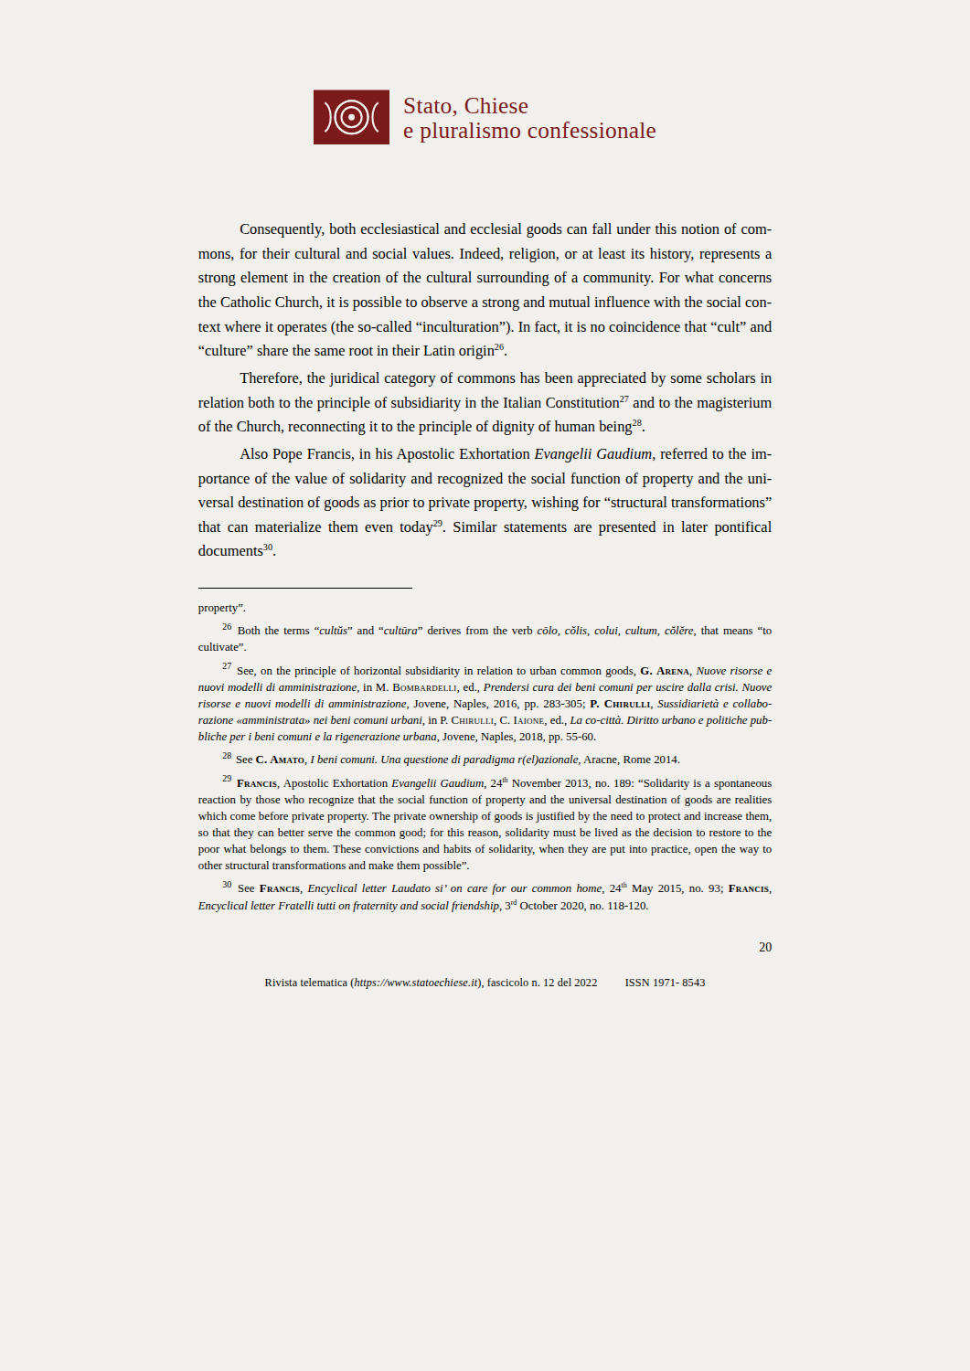Stato, Chiese e pluralismo confessionale
Consequently, both ecclesiastical and ecclesial goods can fall under this notion of commons, for their cultural and social values. Indeed, religion, or at least its history, represents a strong element in the creation of the cultural surrounding of a community. For what concerns the Catholic Church, it is possible to observe a strong and mutual influence with the social context where it operates (the so-called “inculturation”). In fact, it is no coincidence that “cult” and “culture” share the same root in their Latin origin26.
Therefore, the juridical category of commons has been appreciated by some scholars in relation both to the principle of subsidiarity in the Italian Constitution27 and to the magisterium of the Church, reconnecting it to the principle of dignity of human being28.
Also Pope Francis, in his Apostolic Exhortation Evangelii Gaudium, referred to the importance of the value of solidarity and recognized the social function of property and the universal destination of goods as prior to private property, wishing for “structural transformations” that can materialize them even today29. Similar statements are presented in later pontifical documents30.
property”.
26 Both the terms “cultŭs” and “cultūra” derives from the verb cōlo, cŏlis, colui, cultum, cŏlĕre, that means “to cultivate”.
27 See, on the principle of horizontal subsidiarity in relation to urban common goods, G. Arena, Nuove risorse e nuovi modelli di amministrazione, in M. Bombardelli, ed., Prendersi cura dei beni comuni per uscire dalla crisi. Nuove risorse e nuovi modelli di amministrazione, Jovene, Naples, 2016, pp. 283-305; P. Chirulli, Sussidiarietà e collaborazione «amministrata» nei beni comuni urbani, in P. Chirulli, C. Iaione, ed., La co-città. Diritto urbano e politiche pubbliche per i beni comuni e la rigenerazione urbana, Jovene, Naples, 2018, pp. 55-60.
28 See C. Amato, I beni comuni. Una questione di paradigma r(el)azionale, Aracne, Rome 2014.
29 Francis, Apostolic Exhortation Evangelii Gaudium, 24th November 2013, no. 189: “Solidarity is a spontaneous reaction by those who recognize that the social function of property and the universal destination of goods are realities which come before private property. The private ownership of goods is justified by the need to protect and increase them, so that they can better serve the common good; for this reason, solidarity must be lived as the decision to restore to the poor what belongs to them. These convictions and habits of solidarity, when they are put into practice, open the way to other structural transformations and make them possible”.
30 See Francis, Encyclical letter Laudato si’ on care for our common home, 24th May 2015, no. 93; Francis, Encyclical letter Fratelli tutti on fraternity and social friendship, 3rd October 2020, no. 118-120.
20
Rivista telematica (https://www.statoechiese.it), fascicolo n. 12 del 2022 ISSN 1971- 8543